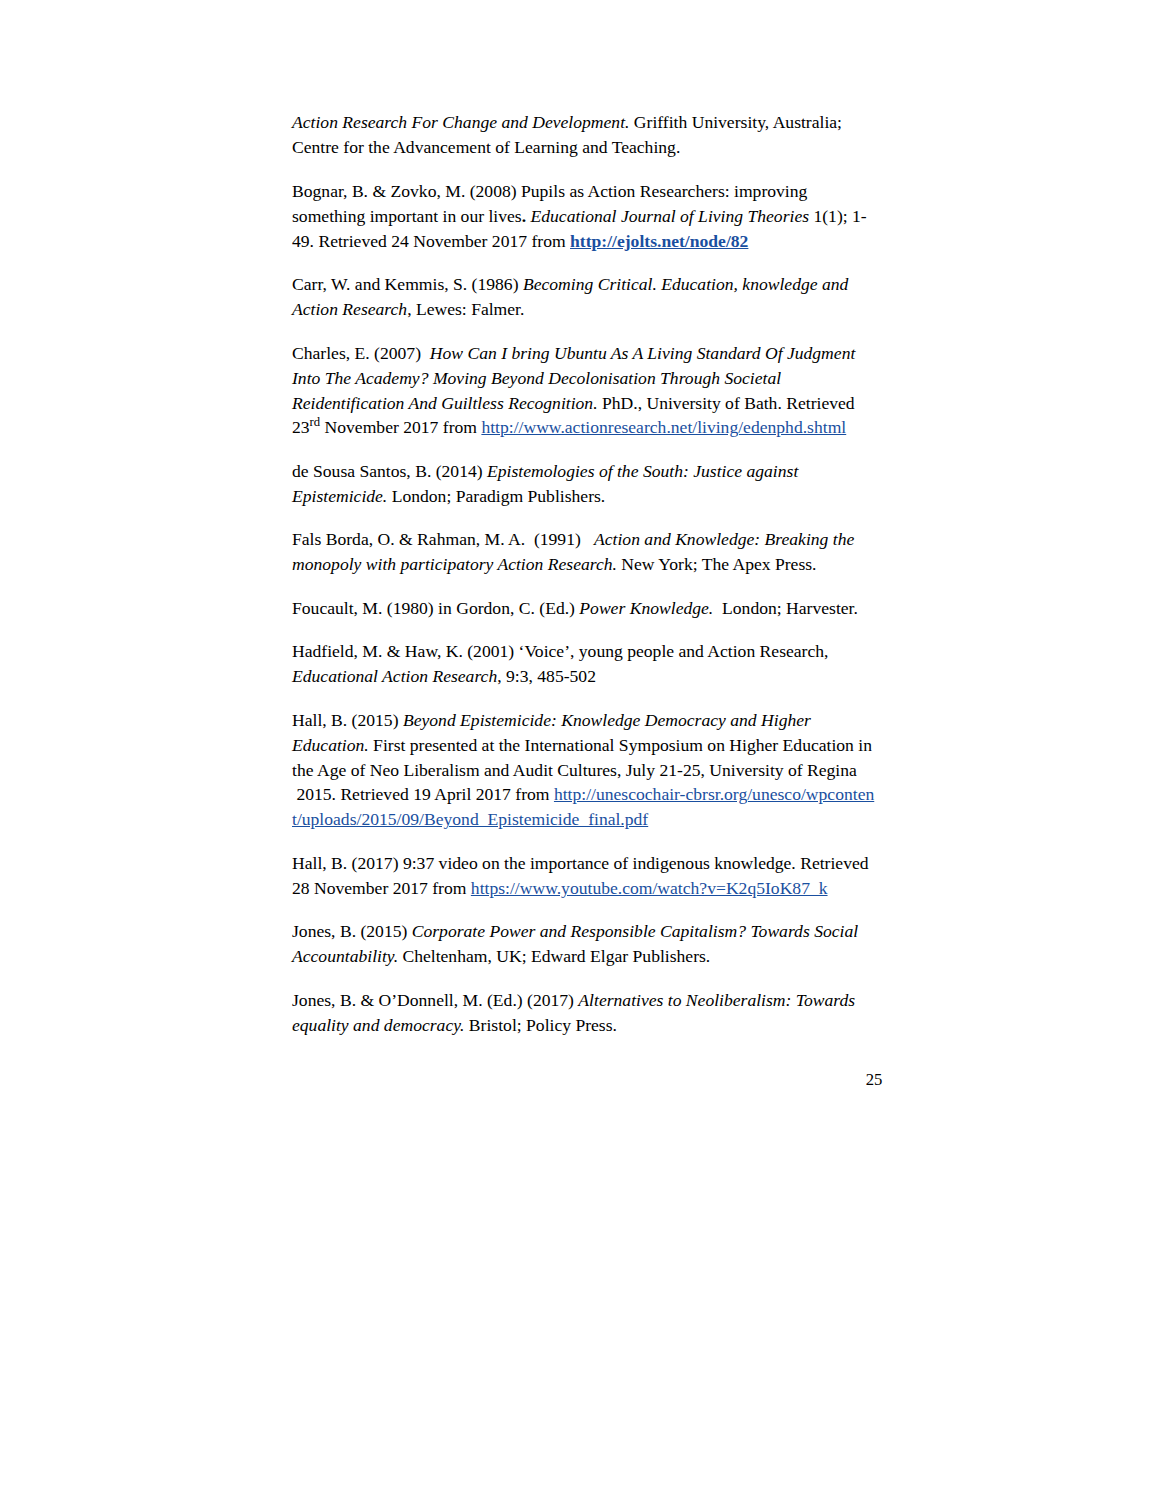Action Research For Change and Development. Griffith University, Australia; Centre for the Advancement of Learning and Teaching.
Bognar, B. & Zovko, M. (2008) Pupils as Action Researchers: improving something important in our lives. Educational Journal of Living Theories 1(1); 1-49. Retrieved 24 November 2017 from http://ejolts.net/node/82
Carr, W. and Kemmis, S. (1986) Becoming Critical. Education, knowledge and Action Research, Lewes: Falmer.
Charles, E. (2007) How Can I bring Ubuntu As A Living Standard Of Judgment Into The Academy? Moving Beyond Decolonisation Through Societal Reidentification And Guiltless Recognition. PhD., University of Bath. Retrieved 23rd November 2017 from http://www.actionresearch.net/living/edenphd.shtml
de Sousa Santos, B. (2014) Epistemologies of the South: Justice against Epistemicide. London; Paradigm Publishers.
Fals Borda, O. & Rahman, M. A. (1991) Action and Knowledge: Breaking the monopoly with participatory Action Research. New York; The Apex Press.
Foucault, M. (1980) in Gordon, C. (Ed.) Power Knowledge. London; Harvester.
Hadfield, M. & Haw, K. (2001) ‘Voice’, young people and Action Research, Educational Action Research, 9:3, 485-502
Hall, B. (2015) Beyond Epistemicide: Knowledge Democracy and Higher Education. First presented at the International Symposium on Higher Education in the Age of Neo Liberalism and Audit Cultures, July 21-25, University of Regina 2015. Retrieved 19 April 2017 from http://unescochair-cbrsr.org/unesco/wpcontent/uploads/2015/09/Beyond_Epistemicide_final.pdf
Hall, B. (2017) 9:37 video on the importance of indigenous knowledge. Retrieved 28 November 2017 from https://www.youtube.com/watch?v=K2q5IoK87_k
Jones, B. (2015) Corporate Power and Responsible Capitalism? Towards Social Accountability. Cheltenham, UK; Edward Elgar Publishers.
Jones, B. & O’Donnell, M. (Ed.) (2017) Alternatives to Neoliberalism: Towards equality and democracy. Bristol; Policy Press.
25